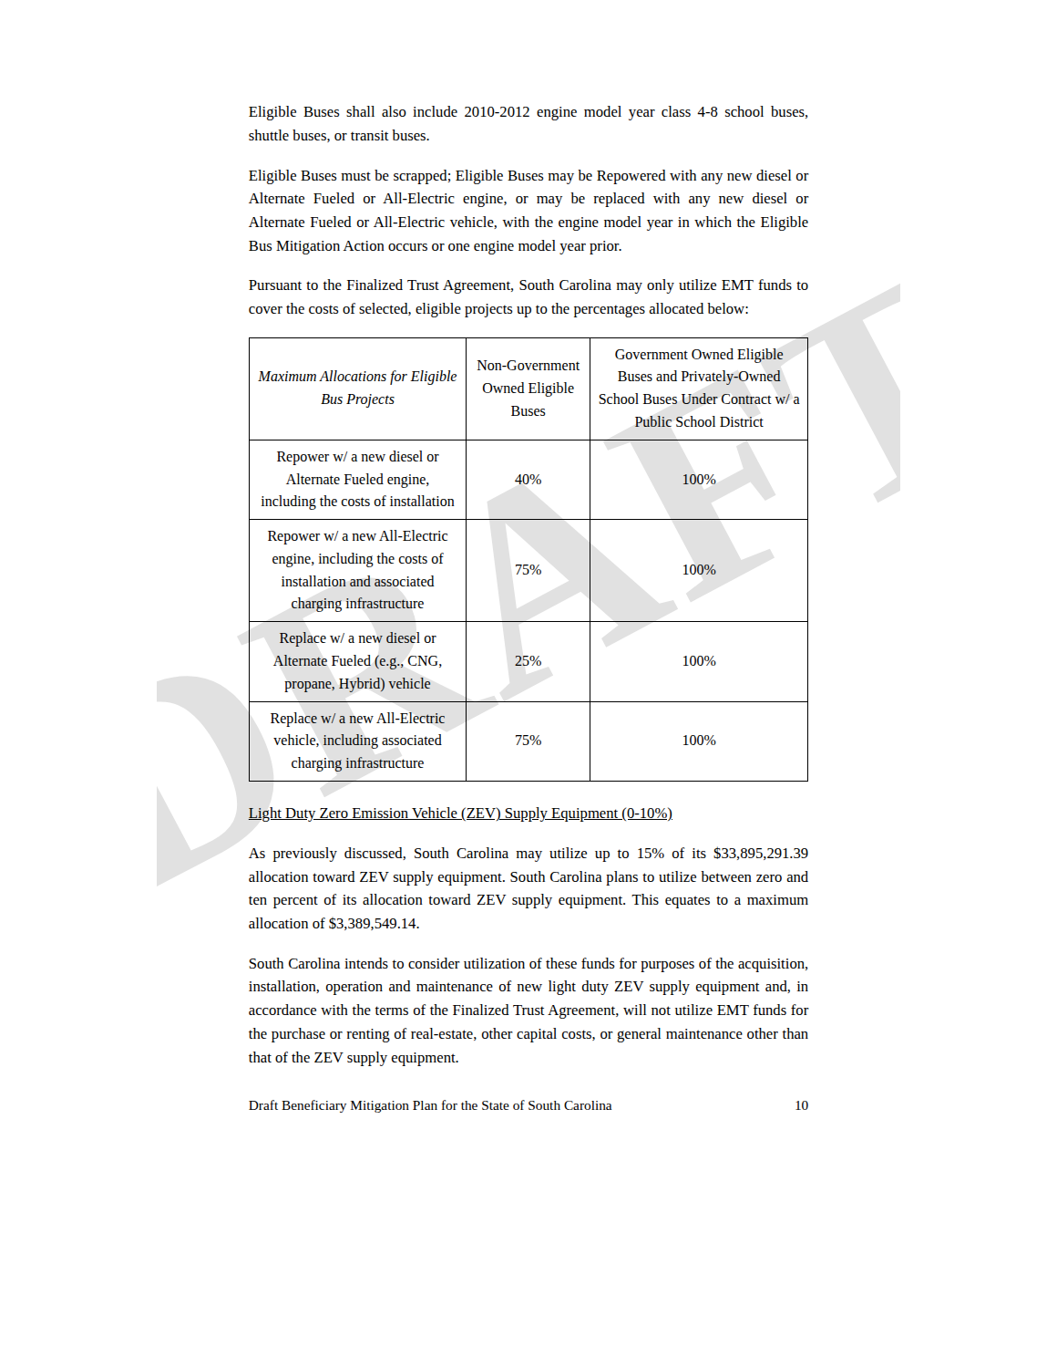DRAFT
Eligible Buses shall also include 2010-2012 engine model year class 4-8 school buses, shuttle buses, or transit buses.
Eligible Buses must be scrapped; Eligible Buses may be Repowered with any new diesel or Alternate Fueled or All-Electric engine, or may be replaced with any new diesel or Alternate Fueled or All-Electric vehicle, with the engine model year in which the Eligible Bus Mitigation Action occurs or one engine model year prior.
Pursuant to the Finalized Trust Agreement, South Carolina may only utilize EMT funds to cover the costs of selected, eligible projects up to the percentages allocated below:
| Maximum Allocations for Eligible Bus Projects | Non-Government Owned Eligible Buses | Government Owned Eligible Buses and Privately-Owned School Buses Under Contract w/ a Public School District |
| --- | --- | --- |
| Repower w/ a new diesel or Alternate Fueled engine, including the costs of installation | 40% | 100% |
| Repower w/ a new All-Electric engine, including the costs of installation and associated charging infrastructure | 75% | 100% |
| Replace w/ a new diesel or Alternate Fueled (e.g., CNG, propane, Hybrid) vehicle | 25% | 100% |
| Replace w/ a new All-Electric vehicle, including associated charging infrastructure | 75% | 100% |
Light Duty Zero Emission Vehicle (ZEV) Supply Equipment (0-10%)
As previously discussed, South Carolina may utilize up to 15% of its $33,895,291.39 allocation toward ZEV supply equipment. South Carolina plans to utilize between zero and ten percent of its allocation toward ZEV supply equipment. This equates to a maximum allocation of $3,389,549.14.
South Carolina intends to consider utilization of these funds for purposes of the acquisition, installation, operation and maintenance of new light duty ZEV supply equipment and, in accordance with the terms of the Finalized Trust Agreement, will not utilize EMT funds for the purchase or renting of real-estate, other capital costs, or general maintenance other than that of the ZEV supply equipment.
Draft Beneficiary Mitigation Plan for the State of South Carolina 10